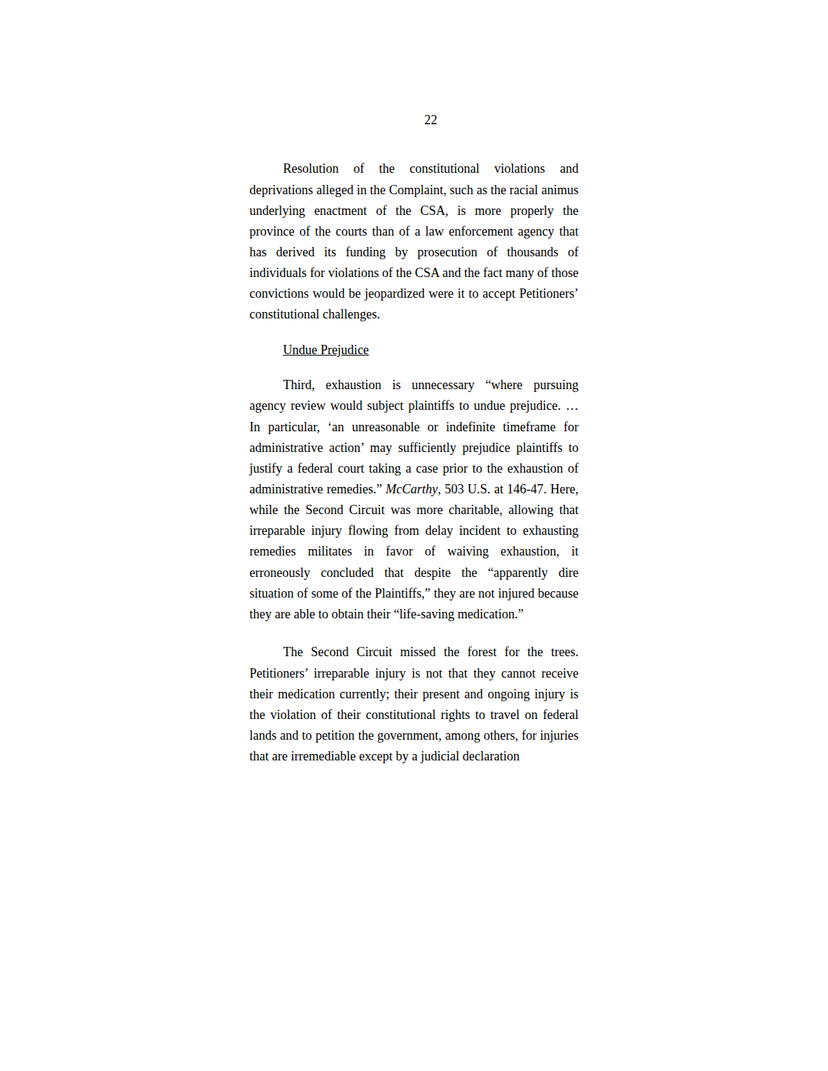22
Resolution of the constitutional violations and deprivations alleged in the Complaint, such as the racial animus underlying enactment of the CSA, is more properly the province of the courts than of a law enforcement agency that has derived its funding by prosecution of thousands of individuals for violations of the CSA and the fact many of those convictions would be jeopardized were it to accept Petitioners’ constitutional challenges.
Undue Prejudice
Third, exhaustion is unnecessary “where pursuing agency review would subject plaintiffs to undue prejudice. … In particular, ‘an unreasonable or indefinite timeframe for administrative action’ may sufficiently prejudice plaintiffs to justify a federal court taking a case prior to the exhaustion of administrative remedies.” McCarthy, 503 U.S. at 146-47. Here, while the Second Circuit was more charitable, allowing that irreparable injury flowing from delay incident to exhausting remedies militates in favor of waiving exhaustion, it erroneously concluded that despite the “apparently dire situation of some of the Plaintiffs,” they are not injured because they are able to obtain their “life-saving medication.”
The Second Circuit missed the forest for the trees. Petitioners’ irreparable injury is not that they cannot receive their medication currently; their present and ongoing injury is the violation of their constitutional rights to travel on federal lands and to petition the government, among others, for injuries that are irremediable except by a judicial declaration